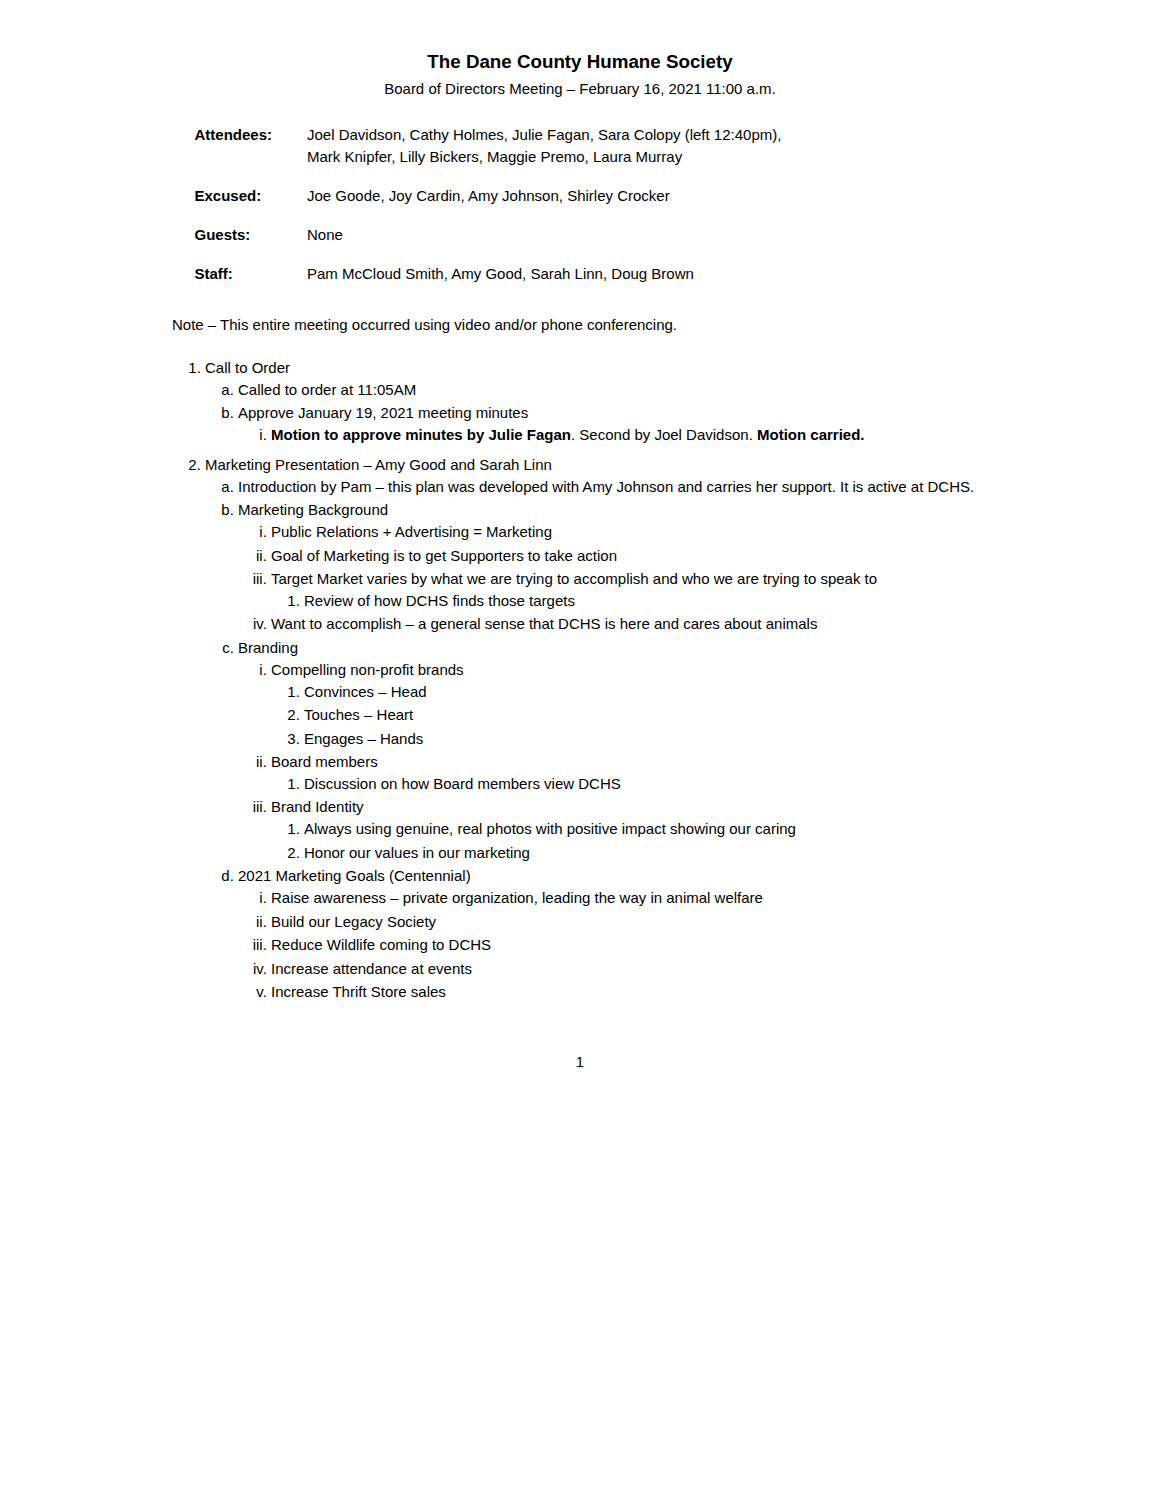The Dane County Humane Society
Board of Directors Meeting – February 16, 2021 11:00 a.m.
Attendees:
Joel Davidson, Cathy Holmes, Julie Fagan, Sara Colopy (left 12:40pm),
Mark Knipfer, Lilly Bickers, Maggie Premo, Laura Murray
Excused:
Joe Goode, Joy Cardin, Amy Johnson, Shirley Crocker
Guests:
None
Staff:
Pam McCloud Smith, Amy Good, Sarah Linn, Doug Brown
Note – This entire meeting occurred using video and/or phone conferencing.
Call to Order
Called to order at 11:05AM
Approve January 19, 2021 meeting minutes
Motion to approve minutes by Julie Fagan. Second by Joel Davidson. Motion carried.
Marketing Presentation – Amy Good and Sarah Linn
Introduction by Pam – this plan was developed with Amy Johnson and carries her support. It is active at DCHS.
Marketing Background
Public Relations + Advertising = Marketing
Goal of Marketing is to get Supporters to take action
Target Market varies by what we are trying to accomplish and who we are trying to speak to
Review of how DCHS finds those targets
Want to accomplish – a general sense that DCHS is here and cares about animals
Branding
Compelling non-profit brands
Convinces – Head
Touches – Heart
Engages – Hands
Board members
Discussion on how Board members view DCHS
Brand Identity
Always using genuine, real photos with positive impact showing our caring
Honor our values in our marketing
2021 Marketing Goals (Centennial)
Raise awareness – private organization, leading the way in animal welfare
Build our Legacy Society
Reduce Wildlife coming to DCHS
Increase attendance at events
Increase Thrift Store sales
1